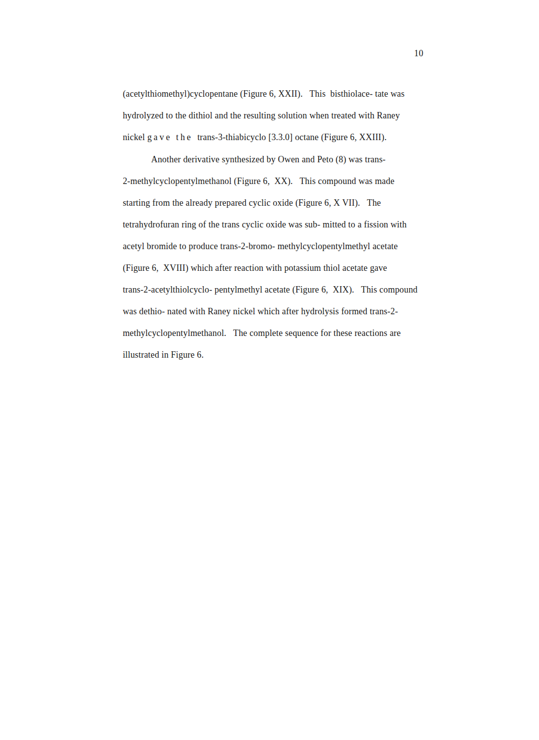10
(acetylthiomethyl)cyclopentane (Figure 6, XXII). This bisthiolace‑ tate was hydrolyzed to the dithiol and the resulting solution when treated with Raney nickel gave the trans‑3‑thiabicyclo [3.3.0] octane (Figure 6, XXIII).
Another derivative synthesized by Owen and Peto (8) was trans‑ 2‑methylcyclopentylmethanol (Figure 6, XX). This compound was made starting from the already prepared cyclic oxide (Figure 6, X VII). The tetrahydrofuran ring of the trans cyclic oxide was sub‑ mitted to a fission with acetyl bromide to produce trans‑2‑bromo‑ methylcyclopentylmethyl acetate (Figure 6, XVIII) which after reaction with potassium thiol acetate gave trans‑2‑acetylthiolcyclo‑ pentylmethyl acetate (Figure 6, XIX). This compound was dethio‑ nated with Raney nickel which after hydrolysis formed trans‑2‑ methylcyclopentylmethanol. The complete sequence for these reactions are illustrated in Figure 6.